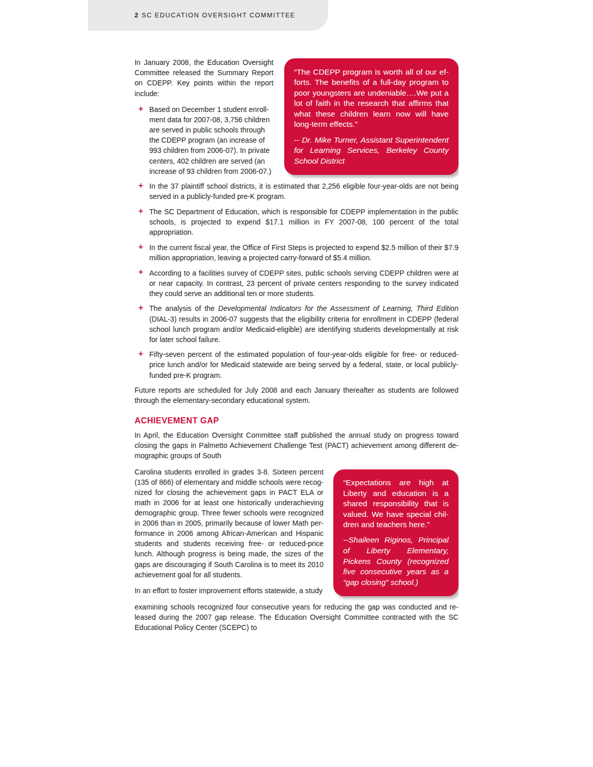2 SC Education Oversight Committee
“The CDEPP program is worth all of our efforts. The benefits of a full-day program to poor youngsters are undeniable….We put a lot of faith in the research that affirms that what these children learn now will have long-term effects.”
-- Dr. Mike Turner, Assistant Superintendent for Learning Services, Berkeley County School District
In January 2008, the Education Oversight Committee released the Summary Report on CDEPP. Key points within the report include:
Based on December 1 student enrollment data for 2007-08, 3,756 children are served in public schools through the CDEPP program (an increase of 993 children from 2006-07). In private centers, 402 children are served (an increase of 93 children from 2006-07.)
In the 37 plaintiff school districts, it is estimated that 2,256 eligible four-year-olds are not being served in a publicly-funded pre-K program.
The SC Department of Education, which is responsible for CDEPP implementation in the public schools, is projected to expend $17.1 million in FY 2007-08, 100 percent of the total appropriation.
In the current fiscal year, the Office of First Steps is projected to expend $2.5 million of their $7.9 million appropriation, leaving a projected carry-forward of $5.4 million.
According to a facilities survey of CDEPP sites, public schools serving CDEPP children were at or near capacity. In contrast, 23 percent of private centers responding to the survey indicated they could serve an additional ten or more students.
The analysis of the Developmental Indicators for the Assessment of Learning, Third Edition (DIAL-3) results in 2006-07 suggests that the eligibility criteria for enrollment in CDEPP (federal school lunch program and/or Medicaid-eligible) are identifying students developmentally at risk for later school failure.
Fifty-seven percent of the estimated population of four-year-olds eligible for free- or reduced-price lunch and/or for Medicaid statewide are being served by a federal, state, or local publicly-funded pre-K program.
Future reports are scheduled for July 2008 and each January thereafter as students are followed through the elementary-secondary educational system.
Achievement Gap
In April, the Education Oversight Committee staff published the annual study on progress toward closing the gaps in Palmetto Achievement Challenge Test (PACT) achievement among different demographic groups of South
“Expectations are high at Liberty and education is a shared responsibility that is valued. We have special children and teachers here.”
--Shaileen Riginos, Principal of Liberty Elementary, Pickens County (recognized five consecutive years as a “gap closing” school.)
Carolina students enrolled in grades 3-8. Sixteen percent (135 of 866) of elementary and middle schools were recognized for closing the achievement gaps in PACT ELA or math in 2006 for at least one historically underachieving demographic group. Three fewer schools were recognized in 2006 than in 2005, primarily because of lower Math performance in 2006 among African-American and Hispanic students and students receiving free- or reduced-price lunch. Although progress is being made, the sizes of the gaps are discouraging if South Carolina is to meet its 2010 achievement goal for all students.
In an effort to foster improvement efforts statewide, a study
examining schools recognized four consecutive years for reducing the gap was conducted and released during the 2007 gap release. The Education Oversight Committee contracted with the SC Educational Policy Center (SCEPC) to